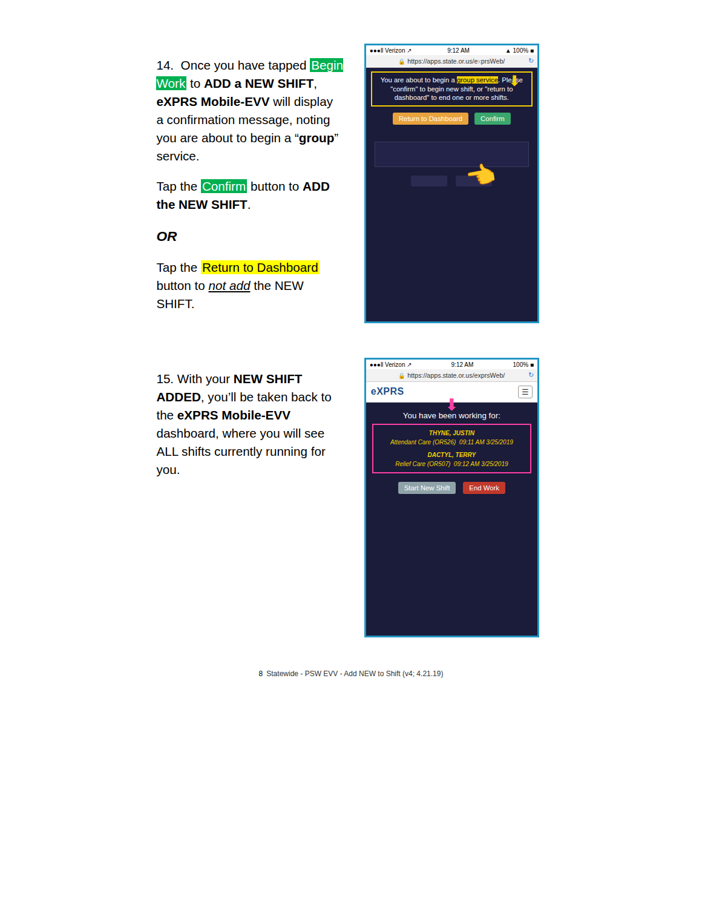14. Once you have tapped Begin Work to ADD a NEW SHIFT, eXPRS Mobile-EVV will display a confirmation message, noting you are about to begin a “group” service.
Tap the Confirm button to ADD the NEW SHIFT.
OR
Tap the Return to Dashboard button to not add the NEW SHIFT.
●●●ll Verizon ↗ 9:12 AM ▲ 100% ■
🔒 https://apps.state.or.us/exprsWeb/ ↻
⬇ You are about to begin a group service. Please "confirm" to begin new shift, or "return to dashboard" to end one or more shifts.
Return to Dashboard Confirm
👈
15. With your NEW SHIFT ADDED, you’ll be taken back to the eXPRS Mobile-EVV dashboard, where you will see ALL shifts currently running for you.
●●●ll Verizon ↗ 9:12 AM 100% ■
🔒 https://apps.state.or.us/exprsWeb/ ↻
eXPRS ☰
⬇
You have been working for:
THYNE, JUSTIN
Attendant Care (OR526) 09:11 AM 3/25/2019
DACTYL, TERRY
Relief Care (OR507) 09:12 AM 3/25/2019
Start New Shift End Work
8 Statewide - PSW EVV - Add NEW to Shift (v4; 4.21.19)